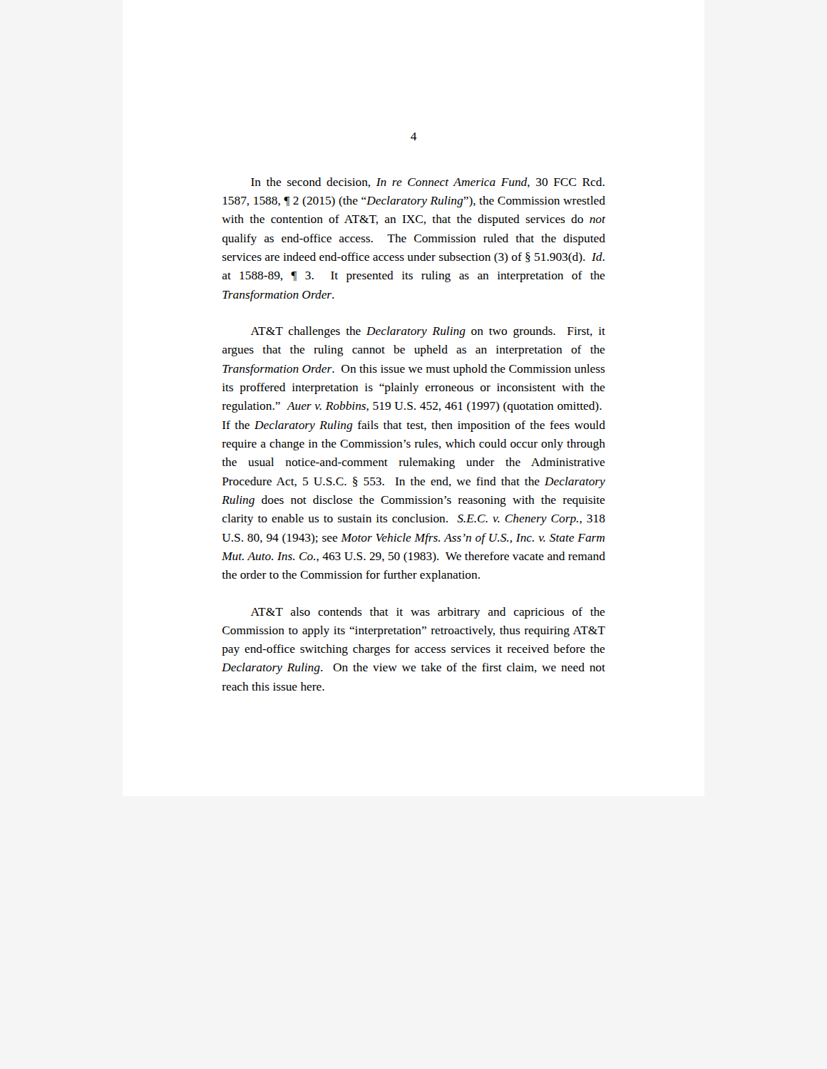4
In the second decision, In re Connect America Fund, 30 FCC Rcd. 1587, 1588, ¶ 2 (2015) (the “Declaratory Ruling”), the Commission wrestled with the contention of AT&T, an IXC, that the disputed services do not qualify as end-office access. The Commission ruled that the disputed services are indeed end-office access under subsection (3) of § 51.903(d). Id. at 1588-89, ¶ 3. It presented its ruling as an interpretation of the Transformation Order.
AT&T challenges the Declaratory Ruling on two grounds. First, it argues that the ruling cannot be upheld as an interpretation of the Transformation Order. On this issue we must uphold the Commission unless its proffered interpretation is “plainly erroneous or inconsistent with the regulation.” Auer v. Robbins, 519 U.S. 452, 461 (1997) (quotation omitted). If the Declaratory Ruling fails that test, then imposition of the fees would require a change in the Commission’s rules, which could occur only through the usual notice-and-comment rulemaking under the Administrative Procedure Act, 5 U.S.C. § 553. In the end, we find that the Declaratory Ruling does not disclose the Commission’s reasoning with the requisite clarity to enable us to sustain its conclusion. S.E.C. v. Chenery Corp., 318 U.S. 80, 94 (1943); see Motor Vehicle Mfrs. Ass’n of U.S., Inc. v. State Farm Mut. Auto. Ins. Co., 463 U.S. 29, 50 (1983). We therefore vacate and remand the order to the Commission for further explanation.
AT&T also contends that it was arbitrary and capricious of the Commission to apply its “interpretation” retroactively, thus requiring AT&T pay end-office switching charges for access services it received before the Declaratory Ruling. On the view we take of the first claim, we need not reach this issue here.